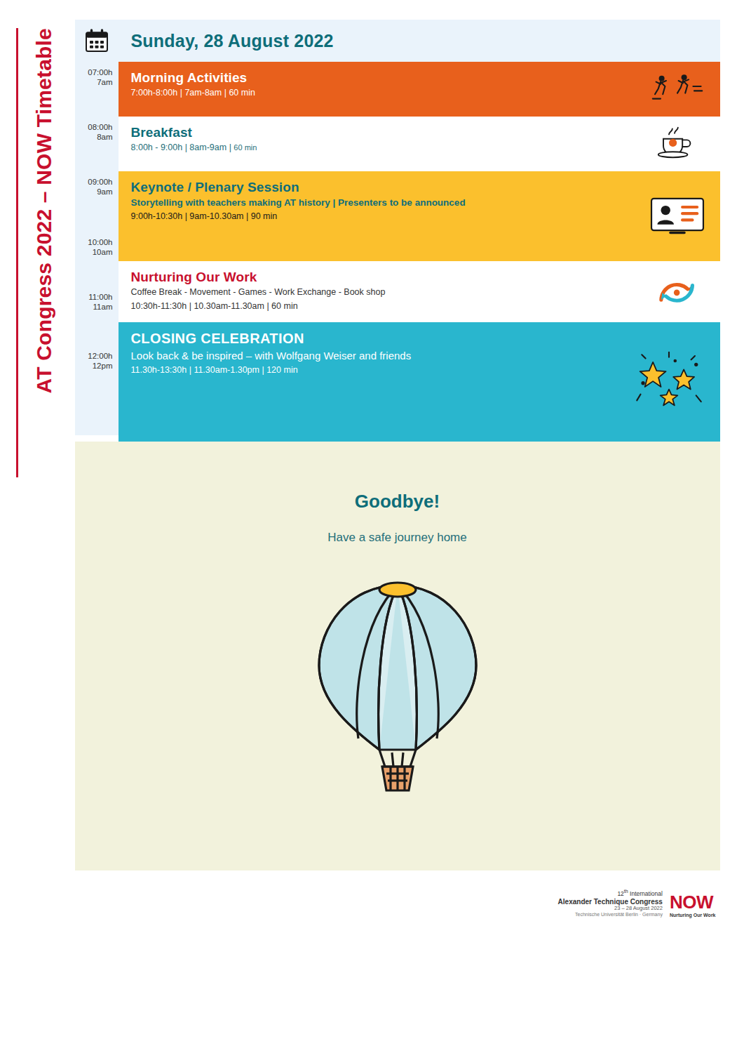AT Congress 2022 – NOW Timetable
Sunday, 28 August 2022
07:00h 7am
08:00h 8am
09:00h 9am
10:00h 10am
11:00h 11am
12:00h 12pm
Morning Activities
7:00h-8:00h | 7am-8am | 60 min
Breakfast
8:00h - 9:00h | 8am-9am | 60 min
Keynote / Plenary Session
Storytelling with teachers making AT history | Presenters to be announced
9:00h-10:30h | 9am-10.30am | 90 min
Nurturing Our Work
Coffee Break - Movement - Games - Work Exchange - Book shop
10:30h-11:30h | 10.30am-11.30am | 60 min
CLOSING CELEBRATION
Look back & be inspired – with Wolfgang Weiser and friends
11.30h-13:30h | 11.30am-1.30pm | 120 min
Goodbye!
Have a safe journey home
12th International
Alexander Technique Congress
23 – 28 August 2022
Technische Universität Berlin · Germany
NOW Nurturing Our Work